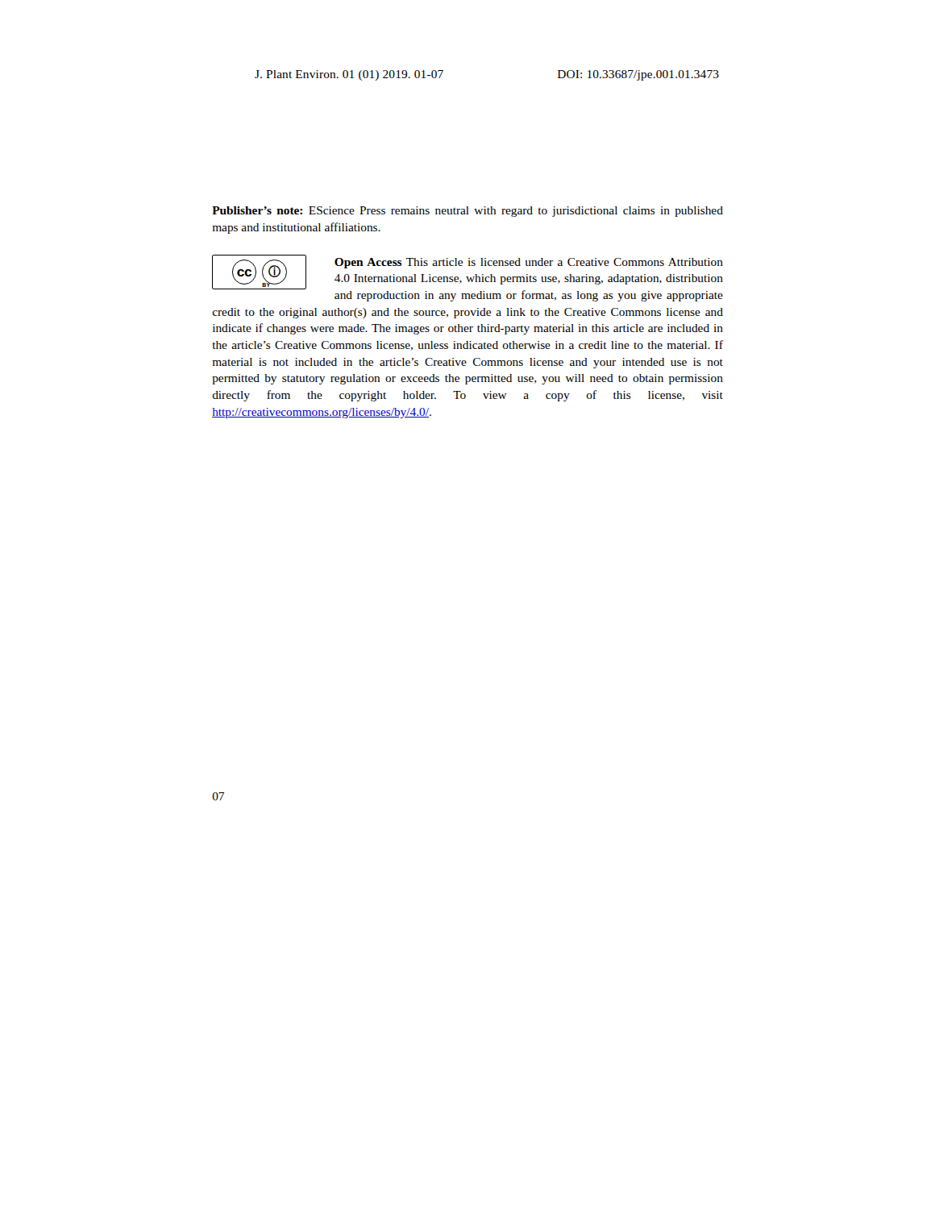J. Plant Environ. 01 (01) 2019. 01-07 DOI: 10.33687/jpe.001.01.3473
Publisher’s note: EScience Press remains neutral with regard to jurisdictional claims in published maps and institutional affiliations.
cc ⓘ BY
Open Access This article is licensed under a Creative Commons Attribution 4.0 International License, which permits use, sharing, adaptation, distribution and reproduction in any medium or format, as long as you give appropriate credit to the original author(s) and the source, provide a link to the Creative Commons license and indicate if changes were made. The images or other third-party material in this article are included in the article’s Creative Commons license, unless indicated otherwise in a credit line to the material. If material is not included in the article’s Creative Commons license and your intended use is not permitted by statutory regulation or exceeds the permitted use, you will need to obtain permission directly from the copyright holder. To view a copy of this license, visit http://creativecommons.org/licenses/by/4.0/.
07